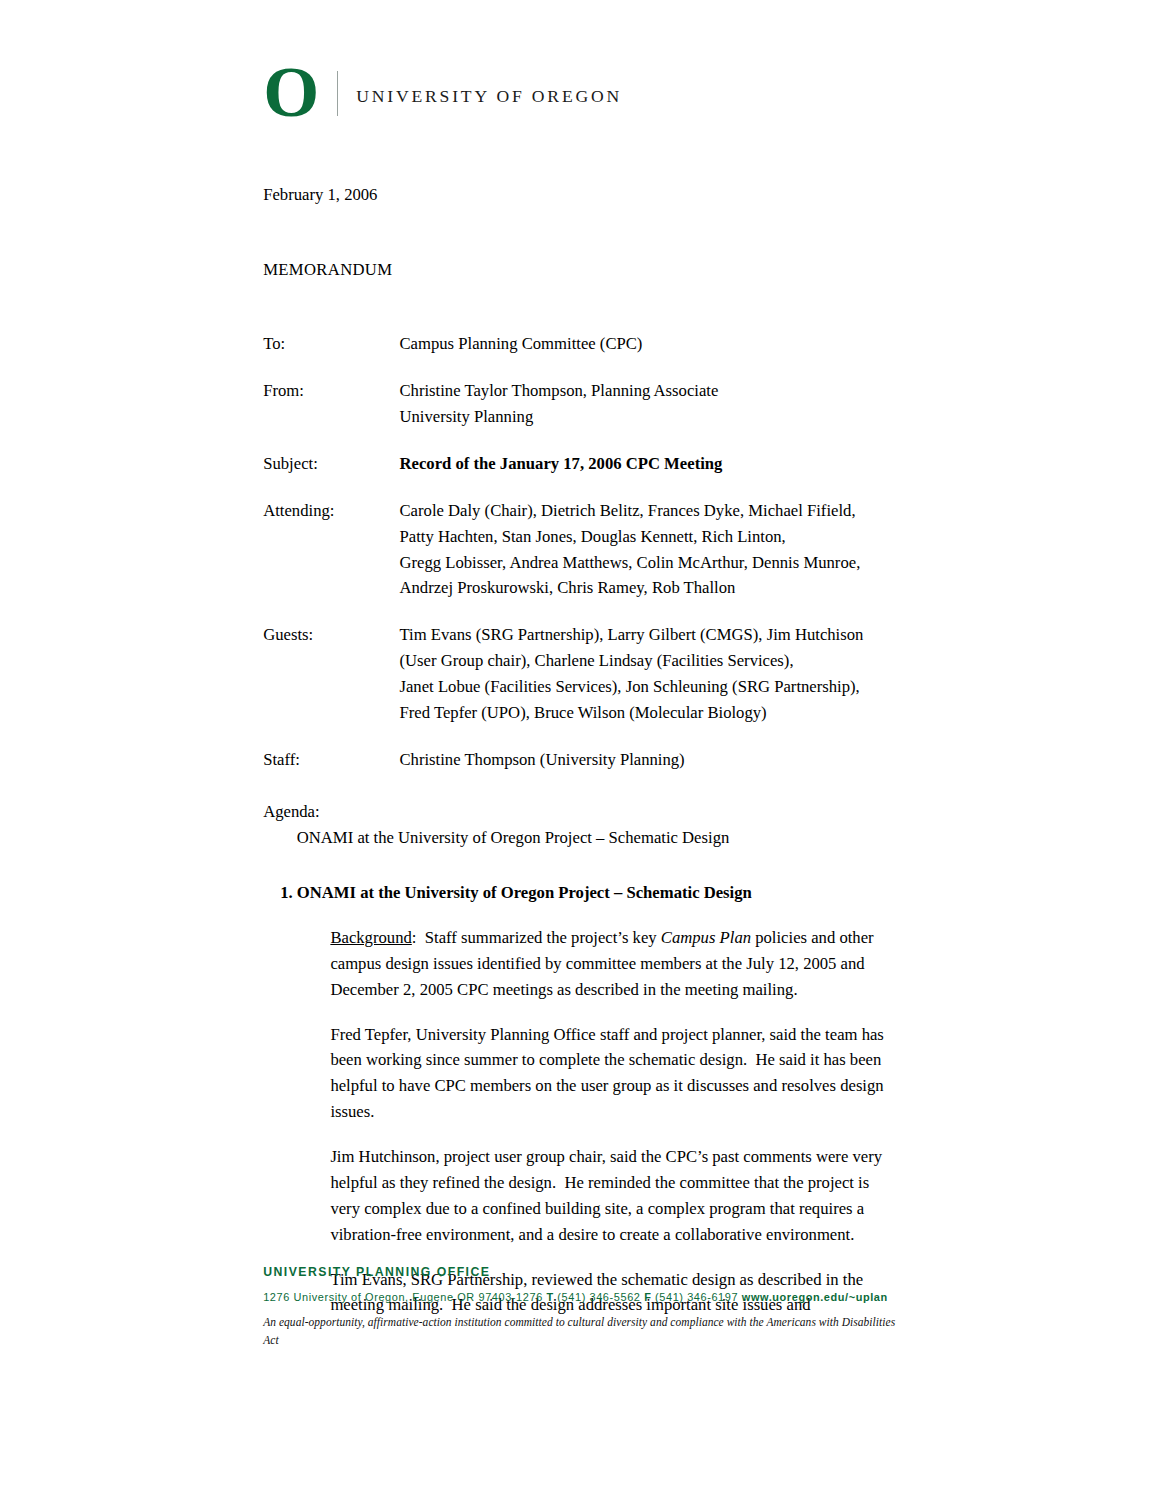O
UNIVERSITY OF OREGON
February 1, 2006
MEMORANDUM
| To: | Campus Planning Committee (CPC) |
| From: | Christine Taylor Thompson, Planning Associate University Planning |
| Subject: | Record of the January 17, 2006 CPC Meeting |
| Attending: | Carole Daly (Chair), Dietrich Belitz, Frances Dyke, Michael Fifield, Patty Hachten, Stan Jones, Douglas Kennett, Rich Linton, Gregg Lobisser, Andrea Matthews, Colin McArthur, Dennis Munroe, Andrzej Proskurowski, Chris Ramey, Rob Thallon |
| Guests: | Tim Evans (SRG Partnership), Larry Gilbert (CMGS), Jim Hutchison (User Group chair), Charlene Lindsay (Facilities Services), Janet Lobue (Facilities Services), Jon Schleuning (SRG Partnership), Fred Tepfer (UPO), Bruce Wilson (Molecular Biology) |
| Staff: | Christine Thompson (University Planning) |
Agenda:
ONAMI at the University of Oregon Project – Schematic Design
ONAMI at the University of Oregon Project – Schematic Design
Background: Staff summarized the project’s key Campus Plan policies and other campus design issues identified by committee members at the July 12, 2005 and December 2, 2005 CPC meetings as described in the meeting mailing.
Fred Tepfer, University Planning Office staff and project planner, said the team has been working since summer to complete the schematic design. He said it has been helpful to have CPC members on the user group as it discusses and resolves design issues.
Jim Hutchinson, project user group chair, said the CPC’s past comments were very helpful as they refined the design. He reminded the committee that the project is very complex due to a confined building site, a complex program that requires a vibration-free environment, and a desire to create a collaborative environment.
Tim Evans, SRG Partnership, reviewed the schematic design as described in the meeting mailing. He said the design addresses important site issues and
UNIVERSITY PLANNING OFFICE
1276 University of Oregon, Eugene OR 97403-1276 T (541) 346-5562 F (541) 346-6197 www.uoregon.edu/~uplan
An equal-opportunity, affirmative-action institution committed to cultural diversity and compliance with the Americans with Disabilities Act